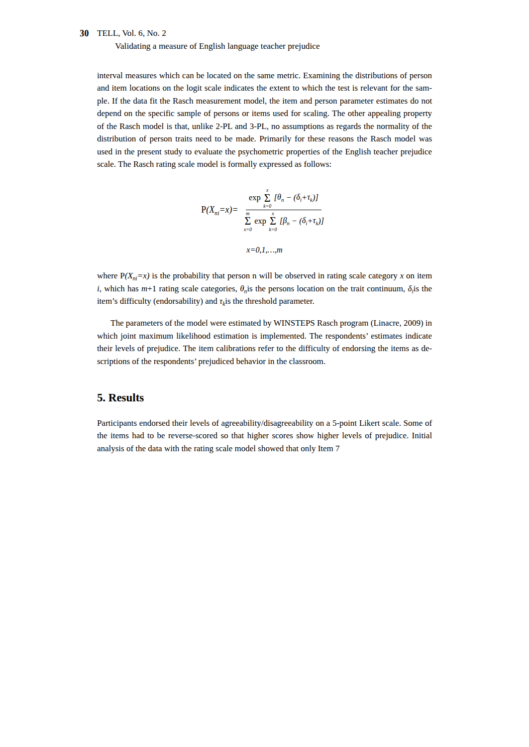30
TELL, Vol. 6, No. 2
Validating a measure of English language teacher prejudice
interval measures which can be located on the same metric. Examining the distributions of person and item locations on the logit scale indicates the extent to which the test is relevant for the sample. If the data fit the Rasch measurement model, the item and person parameter estimates do not depend on the specific sample of persons or items used for scaling. The other appealing property of the Rasch model is that, unlike 2-PL and 3-PL, no assumptions as regards the normality of the distribution of person traits need to be made. Primarily for these reasons the Rasch model was used in the present study to evaluate the psychometric properties of the English teacher prejudice scale. The Rasch rating scale model is formally expressed as follows:
P(Xni=x)= exp x Σ k=0 [θn − (δi+τk)] m Σ x=0 exp x Σ k=0 [βn − (δi+τk)]
x=0,1,…,m
where P(Xni=x) is the probability that person n will be observed in rating scale category x on item i, which has m+1 rating scale categories, θnis the persons location on the trait continuum, δiis the item’s difficulty (endorsability) and τkis the threshold parameter.
The parameters of the model were estimated by WINSTEPS Rasch program (Linacre, 2009) in which joint maximum likelihood estimation is implemented. The respondents’ estimates indicate their levels of prejudice. The item calibrations refer to the difficulty of endorsing the items as descriptions of the respondents’ prejudiced behavior in the classroom.
5. Results
Participants endorsed their levels of agreeability/disagreeability on a 5-point Likert scale. Some of the items had to be reverse-scored so that higher scores show higher levels of prejudice. Initial analysis of the data with the rating scale model showed that only Item 7